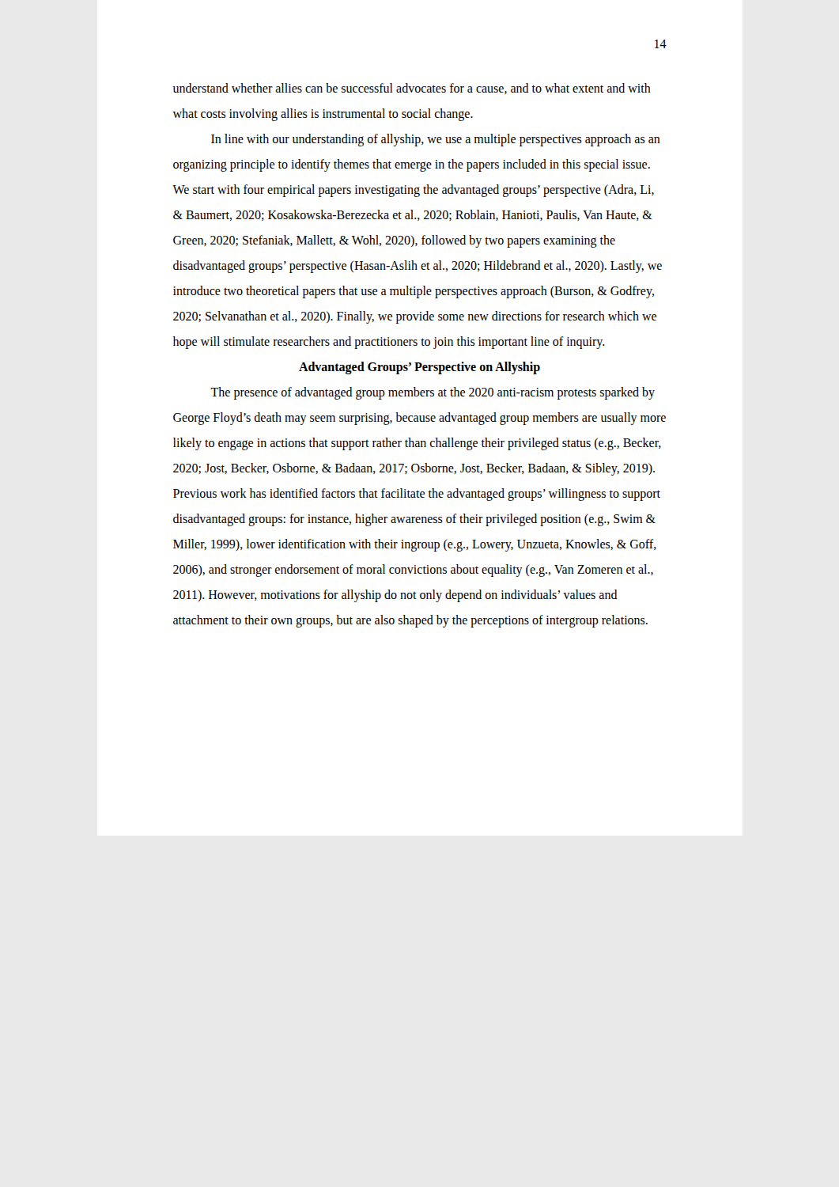14
understand whether allies can be successful advocates for a cause, and to what extent and with what costs involving allies is instrumental to social change.
In line with our understanding of allyship, we use a multiple perspectives approach as an organizing principle to identify themes that emerge in the papers included in this special issue. We start with four empirical papers investigating the advantaged groups’ perspective (Adra, Li, & Baumert, 2020; Kosakowska-Berezecka et al., 2020; Roblain, Hanioti, Paulis, Van Haute, & Green, 2020; Stefaniak, Mallett, & Wohl, 2020), followed by two papers examining the disadvantaged groups’ perspective (Hasan-Aslih et al., 2020; Hildebrand et al., 2020). Lastly, we introduce two theoretical papers that use a multiple perspectives approach (Burson, & Godfrey, 2020; Selvanathan et al., 2020). Finally, we provide some new directions for research which we hope will stimulate researchers and practitioners to join this important line of inquiry.
Advantaged Groups’ Perspective on Allyship
The presence of advantaged group members at the 2020 anti-racism protests sparked by George Floyd’s death may seem surprising, because advantaged group members are usually more likely to engage in actions that support rather than challenge their privileged status (e.g., Becker, 2020; Jost, Becker, Osborne, & Badaan, 2017; Osborne, Jost, Becker, Badaan, & Sibley, 2019). Previous work has identified factors that facilitate the advantaged groups’ willingness to support disadvantaged groups: for instance, higher awareness of their privileged position (e.g., Swim & Miller, 1999), lower identification with their ingroup (e.g., Lowery, Unzueta, Knowles, & Goff, 2006), and stronger endorsement of moral convictions about equality (e.g., Van Zomeren et al., 2011). However, motivations for allyship do not only depend on individuals’ values and attachment to their own groups, but are also shaped by the perceptions of intergroup relations.